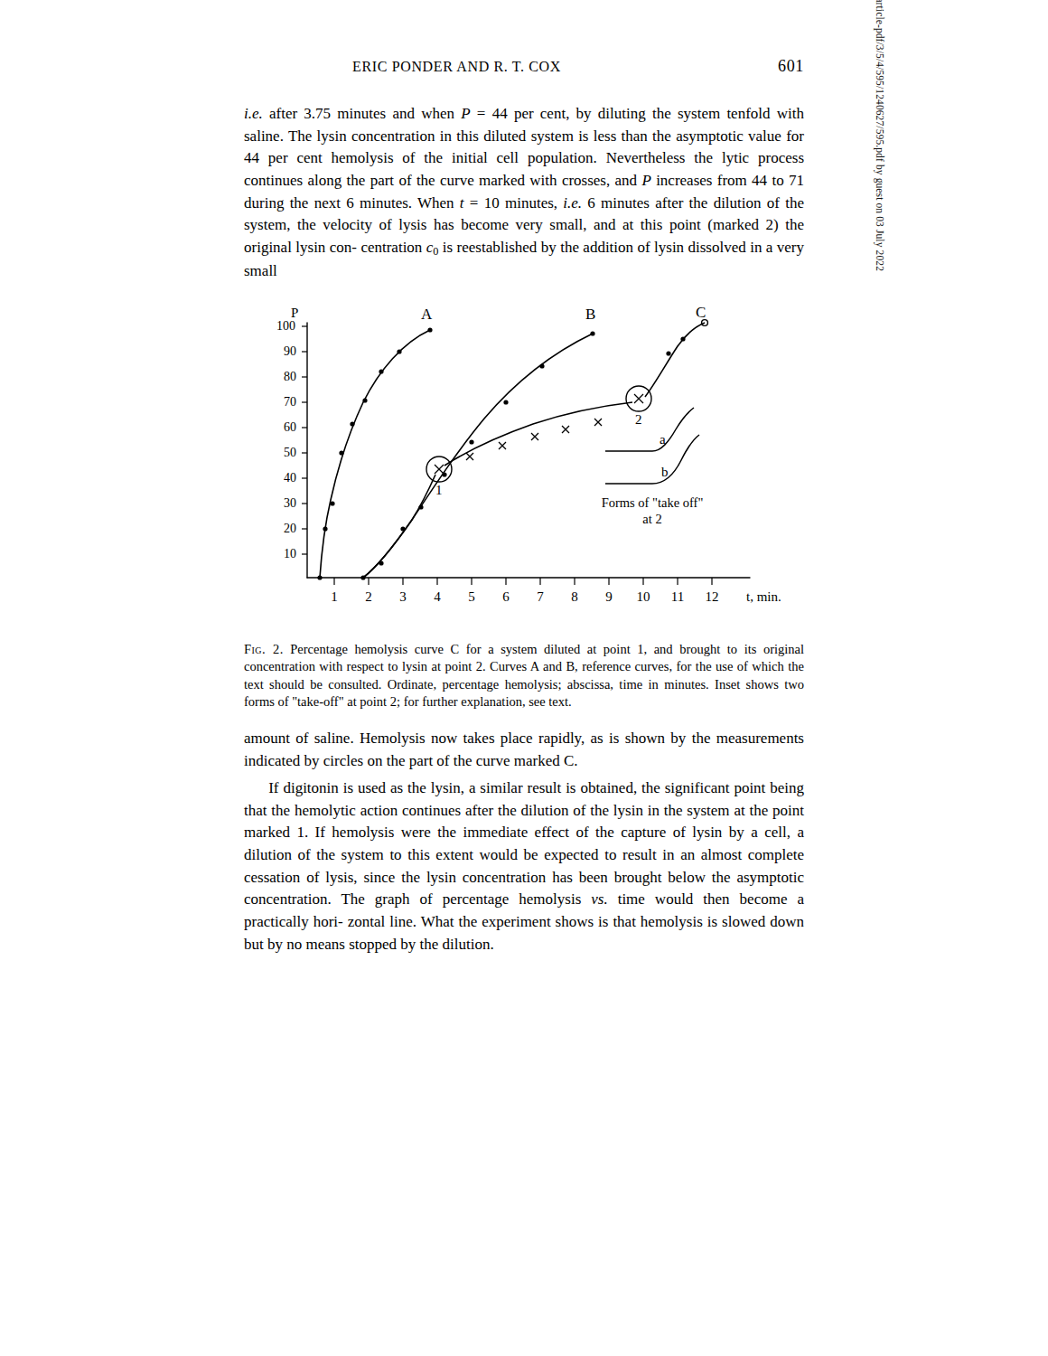Downloaded from http://rupress.org/jgp/article-pdf/3/5/4/595/1240627/595.pdf by guest on 03 July 2022
ERIC PONDER AND R. T. COX 601
i.e. after 3.75 minutes and when P = 44 per cent, by diluting the system tenfold with saline. The lysin concentration in this diluted system is less than the asymptotic value for 44 per cent hemolysis of the initial cell population. Nevertheless the lytic process continues along the part of the curve marked with crosses, and P increases from 44 to 71 during the next 6 minutes. When t = 10 minutes, i.e. 6 minutes after the dilution of the system, the velocity of lysis has become very small, and at this point (marked 2) the original lysin con- centration c 0 is reestablished by the addition of lysin dissolved in a very small
100 90 80 70 60 50 40 30 20 10 P 1 2 3 4 5 6 7 8 9 10 11 12 t, min. A B C 1 2 a b Forms of "take off" at 2
Fig. 2. Percentage hemolysis curve C for a system diluted at point 1, and brought to its original concentration with respect to lysin at point 2. Curves A and B, reference curves, for the use of which the text should be consulted. Ordinate, percentage hemolysis; abscissa, time in minutes. Inset shows two forms of "take-off" at point 2; for further explanation, see text.
amount of saline. Hemolysis now takes place rapidly, as is shown by the measurements indicated by circles on the part of the curve marked C.
If digitonin is used as the lysin, a similar result is obtained, the significant point being that the hemolytic action continues after the dilution of the lysin in the system at the point marked 1. If hemolysis were the immediate effect of the capture of lysin by a cell, a dilution of the system to this extent would be expected to result in an almost complete cessation of lysis, since the lysin concentration has been brought below the asymptotic concentration. The graph of percentage hemolysis vs. time would then become a practically hori- zontal line. What the experiment shows is that hemolysis is slowed down but by no means stopped by the dilution.